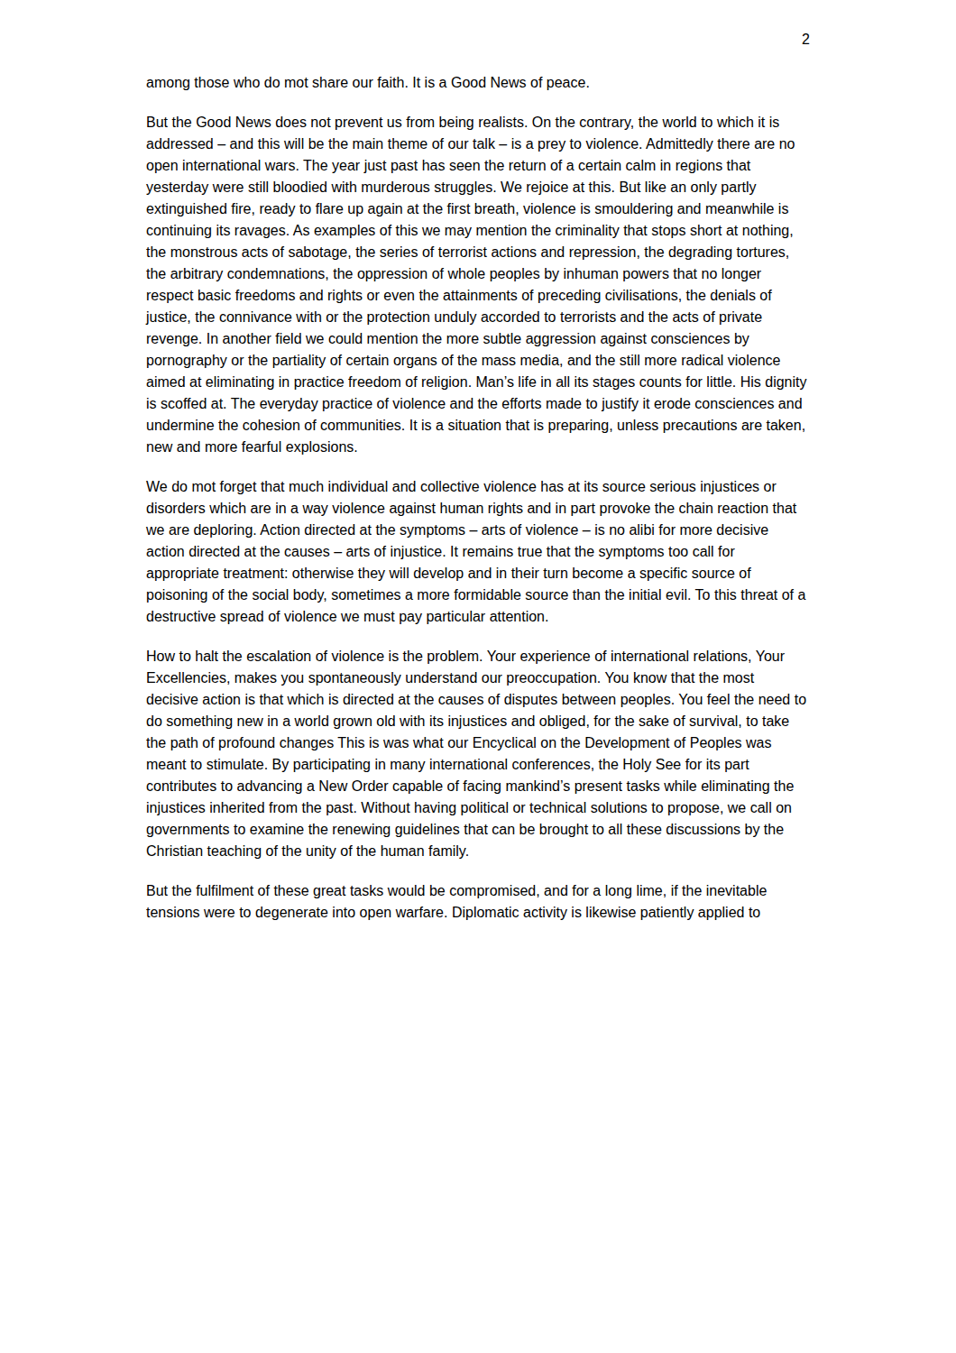2
among those who do mot share our faith. It is a Good News of peace.
But the Good News does not prevent us from being realists. On the contrary, the world to which it is addressed – and this will be the main theme of our talk – is a prey to violence. Admittedly there are no open international wars. The year just past has seen the return of a certain calm in regions that yesterday were still bloodied with murderous struggles. We rejoice at this. But like an only partly extinguished fire, ready to flare up again at the first breath, violence is smouldering and meanwhile is continuing its ravages. As examples of this we may mention the criminality that stops short at nothing, the monstrous acts of sabotage, the series of terrorist actions and repression, the degrading tortures, the arbitrary condemnations, the oppression of whole peoples by inhuman powers that no longer respect basic freedoms and rights or even the attainments of preceding civilisations, the denials of justice, the connivance with or the protection unduly accorded to terrorists and the acts of private revenge. In another field we could mention the more subtle aggression against consciences by pornography or the partiality of certain organs of the mass media, and the still more radical violence aimed at eliminating in practice freedom of religion. Man’s life in all its stages counts for little. His dignity is scoffed at. The everyday practice of violence and the efforts made to justify it erode consciences and undermine the cohesion of communities. It is a situation that is preparing, unless precautions are taken, new and more fearful explosions.
We do mot forget that much individual and collective violence has at its source serious injustices or disorders which are in a way violence against human rights and in part provoke the chain reaction that we are deploring. Action directed at the symptoms – arts of violence – is no alibi for more decisive action directed at the causes – arts of injustice. It remains true that the symptoms too call for appropriate treatment: otherwise they will develop and in their turn become a specific source of poisoning of the social body, sometimes a more formidable source than the initial evil. To this threat of a destructive spread of violence we must pay particular attention.
How to halt the escalation of violence is the problem. Your experience of international relations, Your Excellencies, makes you spontaneously understand our preoccupation. You know that the most decisive action is that which is directed at the causes of disputes between peoples. You feel the need to do something new in a world grown old with its injustices and obliged, for the sake of survival, to take the path of profound changes This is was what our Encyclical on the Development of Peoples was meant to stimulate. By participating in many international conferences, the Holy See for its part contributes to advancing a New Order capable of facing mankind’s present tasks while eliminating the injustices inherited from the past. Without having political or technical solutions to propose, we call on governments to examine the renewing guidelines that can be brought to all these discussions by the Christian teaching of the unity of the human family.
But the fulfilment of these great tasks would be compromised, and for a long lime, if the inevitable tensions were to degenerate into open warfare. Diplomatic activity is likewise patiently applied to